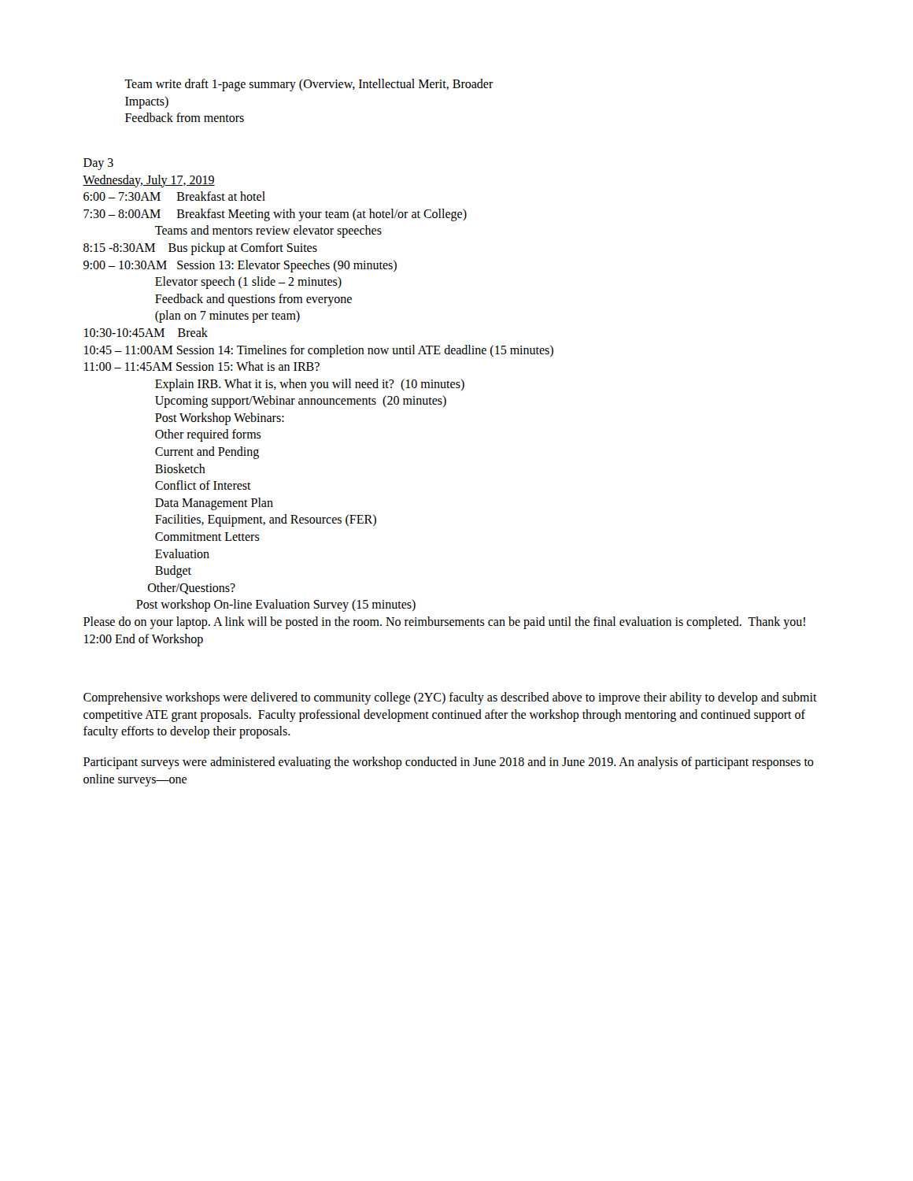Team write draft 1-page summary (Overview, Intellectual Merit, Broader
Impacts)
Feedback from mentors
Day 3
Wednesday, July 17, 2019
6:00 – 7:30AM Breakfast at hotel
7:30 – 8:00AM Breakfast Meeting with your team (at hotel/or at College)
Teams and mentors review elevator speeches
8:15 -8:30AM Bus pickup at Comfort Suites
9:00 – 10:30AM Session 13: Elevator Speeches (90 minutes)
Elevator speech (1 slide – 2 minutes)
Feedback and questions from everyone
(plan on 7 minutes per team)
10:30-10:45AM Break
10:45 – 11:00AM Session 14: Timelines for completion now until ATE deadline (15 minutes)
11:00 – 11:45AM Session 15: What is an IRB?
Explain IRB. What it is, when you will need it? (10 minutes)
Upcoming support/Webinar announcements (20 minutes)
Post Workshop Webinars:
Other required forms
Current and Pending
Biosketch
Conflict of Interest
Data Management Plan
Facilities, Equipment, and Resources (FER)
Commitment Letters
Evaluation
Budget
Other/Questions?
Post workshop On-line Evaluation Survey (15 minutes)
Please do on your laptop. A link will be posted in the room. No reimbursements can be paid until the final evaluation is completed. Thank you!
12:00 End of Workshop
Comprehensive workshops were delivered to community college (2YC) faculty as described above to improve their ability to develop and submit competitive ATE grant proposals. Faculty professional development continued after the workshop through mentoring and continued support of faculty efforts to develop their proposals.
Participant surveys were administered evaluating the workshop conducted in June 2018 and in June 2019. An analysis of participant responses to online surveys—one